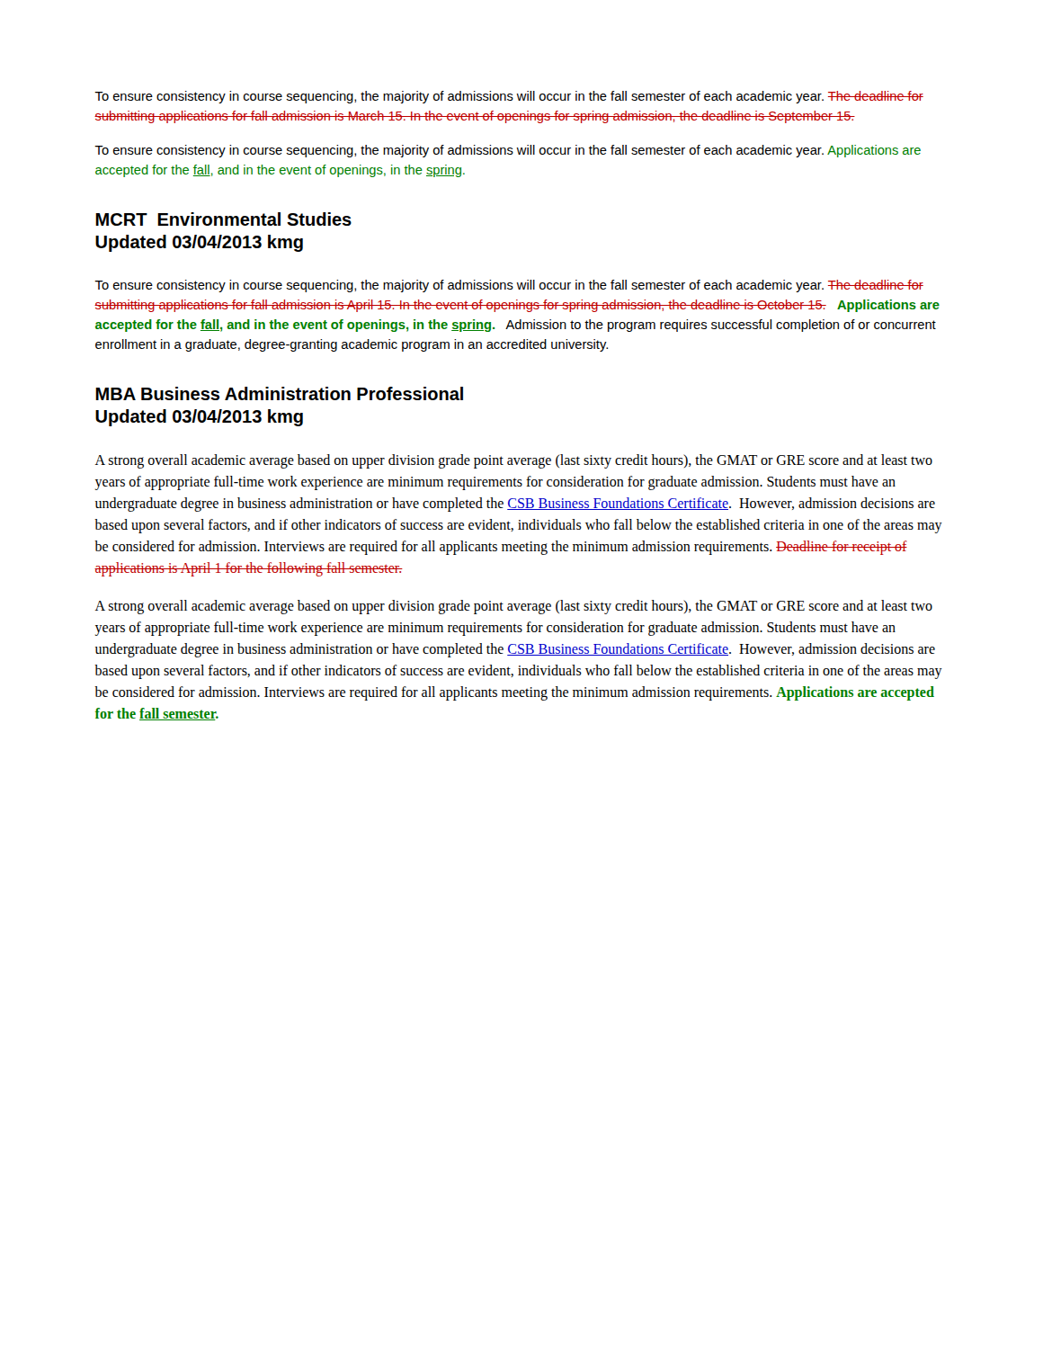To ensure consistency in course sequencing, the majority of admissions will occur in the fall semester of each academic year. The deadline for submitting applications for fall admission is March 15. In the event of openings for spring admission, the deadline is September 15.
To ensure consistency in course sequencing, the majority of admissions will occur in the fall semester of each academic year. Applications are accepted for the fall, and in the event of openings, in the spring.
MCRT Environmental Studies
Updated 03/04/2013 kmg
To ensure consistency in course sequencing, the majority of admissions will occur in the fall semester of each academic year. The deadline for submitting applications for fall admission is April 15. In the event of openings for spring admission, the deadline is October 15. Applications are accepted for the fall, and in the event of openings, in the spring. Admission to the program requires successful completion of or concurrent enrollment in a graduate, degree-granting academic program in an accredited university.
MBA Business Administration Professional
Updated 03/04/2013 kmg
A strong overall academic average based on upper division grade point average (last sixty credit hours), the GMAT or GRE score and at least two years of appropriate full-time work experience are minimum requirements for consideration for graduate admission. Students must have an undergraduate degree in business administration or have completed the CSB Business Foundations Certificate. However, admission decisions are based upon several factors, and if other indicators of success are evident, individuals who fall below the established criteria in one of the areas may be considered for admission. Interviews are required for all applicants meeting the minimum admission requirements. Deadline for receipt of applications is April 1 for the following fall semester.
A strong overall academic average based on upper division grade point average (last sixty credit hours), the GMAT or GRE score and at least two years of appropriate full-time work experience are minimum requirements for consideration for graduate admission. Students must have an undergraduate degree in business administration or have completed the CSB Business Foundations Certificate. However, admission decisions are based upon several factors, and if other indicators of success are evident, individuals who fall below the established criteria in one of the areas may be considered for admission. Interviews are required for all applicants meeting the minimum admission requirements. Applications are accepted for the fall semester.